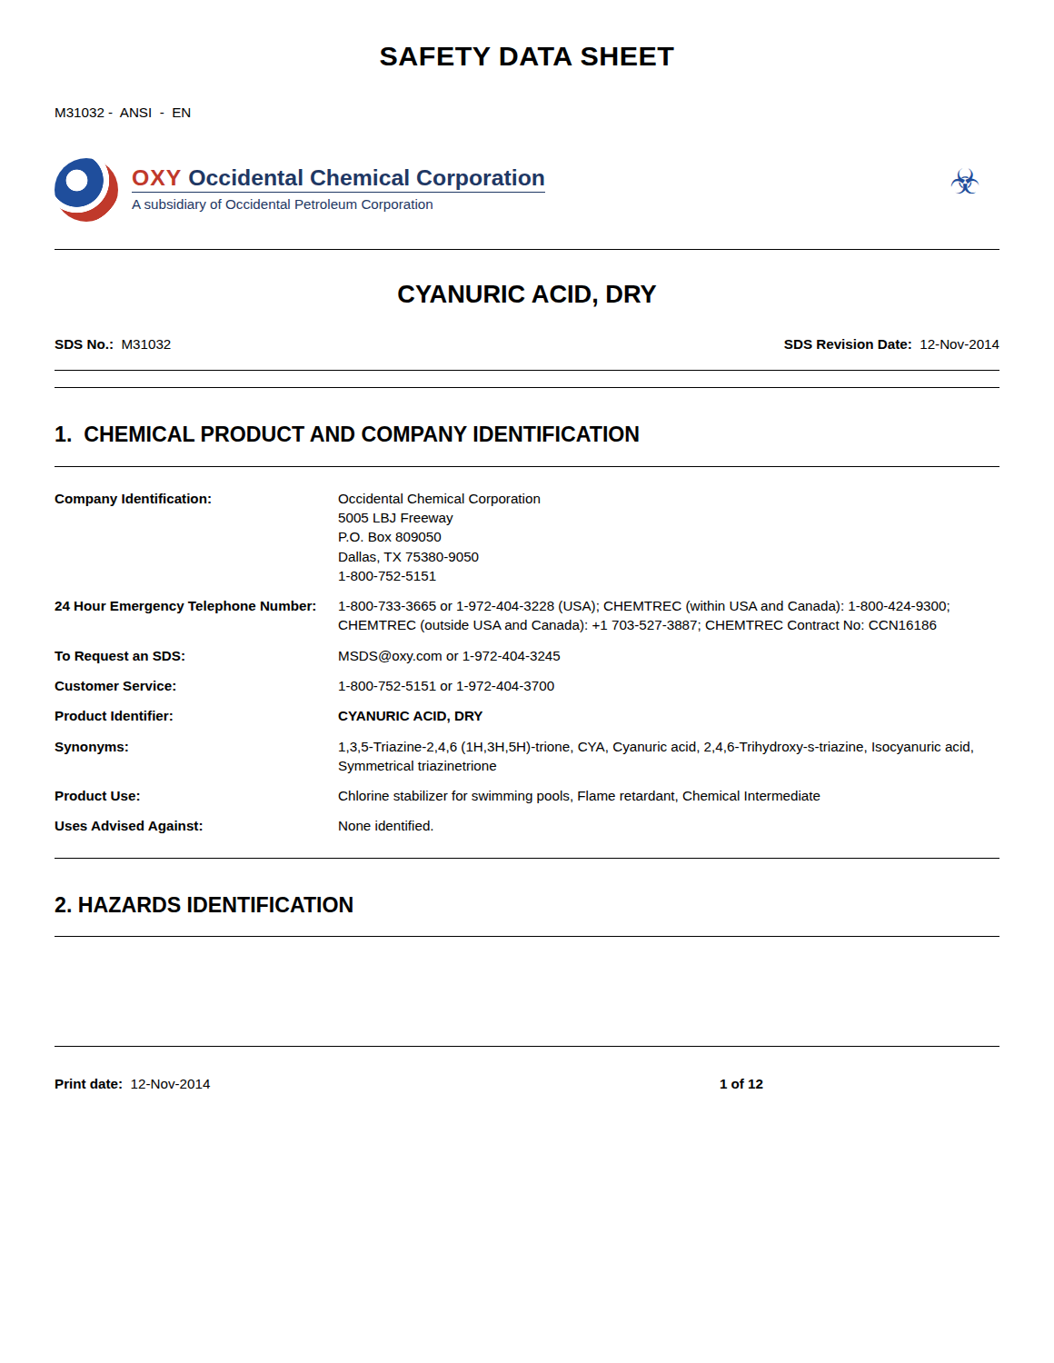SAFETY DATA SHEET
M31032 - ANSI - EN
OXY Occidental Chemical Corporation
A subsidiary of Occidental Petroleum Corporation
☣
CYANURIC ACID, DRY
SDS No.: M31032
SDS Revision Date: 12-Nov-2014
1. CHEMICAL PRODUCT AND COMPANY IDENTIFICATION
| Company Identification: | Occidental Chemical Corporation 5005 LBJ Freeway P.O. Box 809050 Dallas, TX 75380-9050 1-800-752-5151 |
| 24 Hour Emergency Telephone Number: | 1-800-733-3665 or 1-972-404-3228 (USA); CHEMTREC (within USA and Canada): 1-800-424-9300; CHEMTREC (outside USA and Canada): +1 703-527-3887; CHEMTREC Contract No: CCN16186 |
| To Request an SDS: | MSDS@oxy.com or 1-972-404-3245 |
| Customer Service: | 1-800-752-5151 or 1-972-404-3700 |
| Product Identifier: | CYANURIC ACID, DRY |
| Synonyms: | 1,3,5-Triazine-2,4,6 (1H,3H,5H)-trione, CYA, Cyanuric acid, 2,4,6-Trihydroxy-s-triazine, Isocyanuric acid, Symmetrical triazinetrione |
| Product Use: | Chlorine stabilizer for swimming pools, Flame retardant, Chemical Intermediate |
| Uses Advised Against: | None identified. |
2. HAZARDS IDENTIFICATION
Print date: 12-Nov-2014
1 of 12